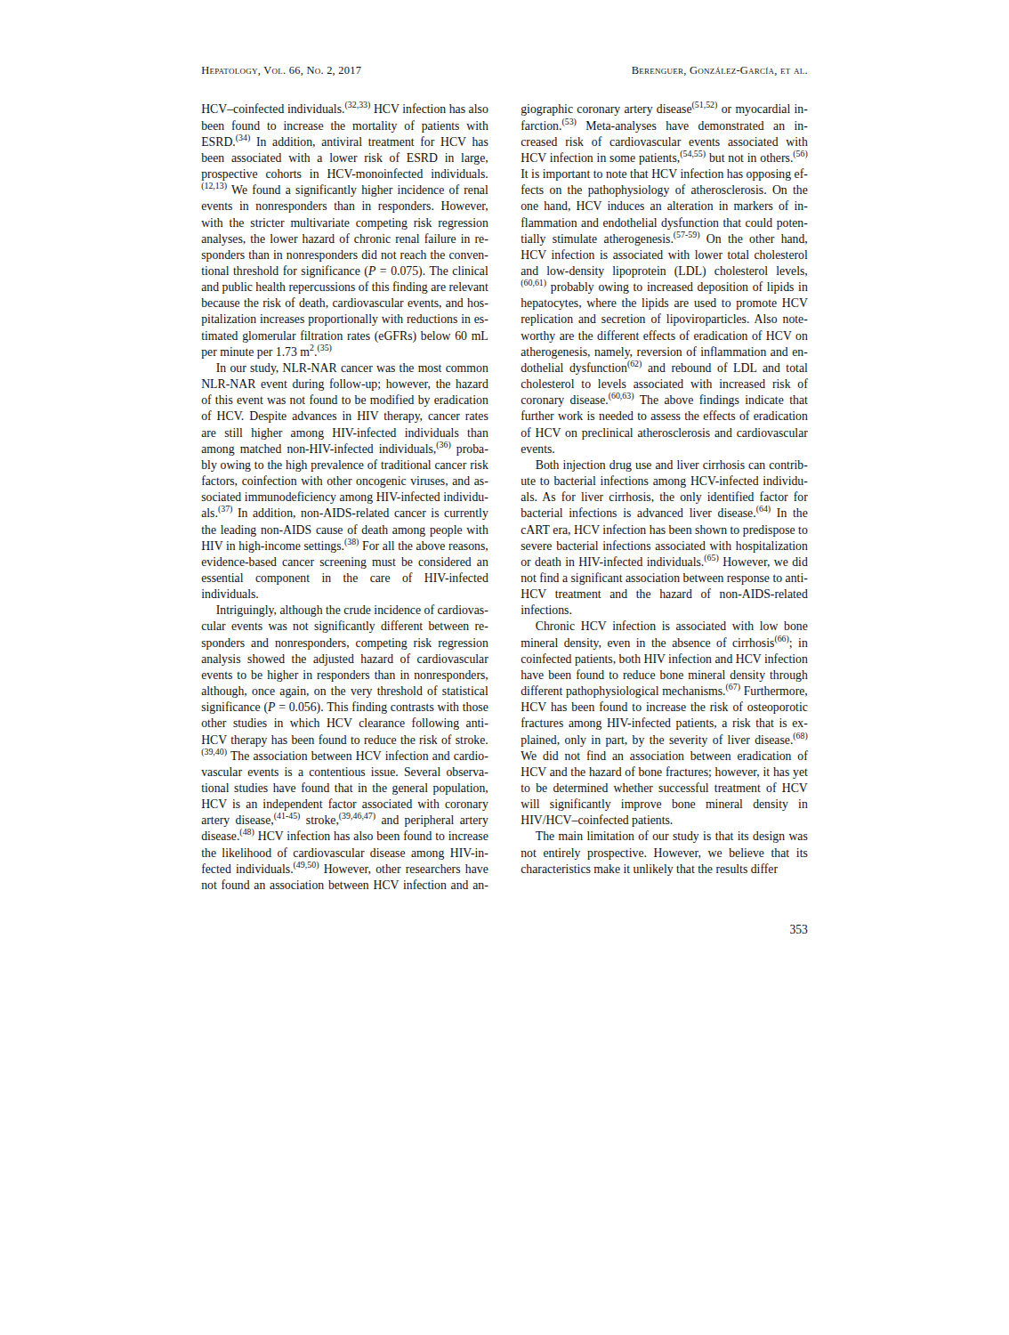Hepatology, Vol. 66, No. 2, 2017
Berenguer, González-García, et al.
HCV–coinfected individuals.(32,33) HCV infection has also been found to increase the mortality of patients with ESRD.(34) In addition, antiviral treatment for HCV has been associated with a lower risk of ESRD in large, prospective cohorts in HCV-monoinfected individuals.(12,13) We found a significantly higher incidence of renal events in nonresponders than in responders. However, with the stricter multivariate competing risk regression analyses, the lower hazard of chronic renal failure in responders than in nonresponders did not reach the conventional threshold for significance (P = 0.075). The clinical and public health repercussions of this finding are relevant because the risk of death, cardiovascular events, and hospitalization increases proportionally with reductions in estimated glomerular filtration rates (eGFRs) below 60 mL per minute per 1.73 m2.(35)
In our study, NLR-NAR cancer was the most common NLR-NAR event during follow-up; however, the hazard of this event was not found to be modified by eradication of HCV. Despite advances in HIV therapy, cancer rates are still higher among HIV-infected individuals than among matched non-HIV-infected individuals,(36) probably owing to the high prevalence of traditional cancer risk factors, coinfection with other oncogenic viruses, and associated immunodeficiency among HIV-infected individuals.(37) In addition, non-AIDS-related cancer is currently the leading non-AIDS cause of death among people with HIV in high-income settings.(38) For all the above reasons, evidence-based cancer screening must be considered an essential component in the care of HIV-infected individuals.
Intriguingly, although the crude incidence of cardiovascular events was not significantly different between responders and nonresponders, competing risk regression analysis showed the adjusted hazard of cardiovascular events to be higher in responders than in nonresponders, although, once again, on the very threshold of statistical significance (P = 0.056). This finding contrasts with those other studies in which HCV clearance following anti-HCV therapy has been found to reduce the risk of stroke.(39,40) The association between HCV infection and cardiovascular events is a contentious issue. Several observational studies have found that in the general population, HCV is an independent factor associated with coronary artery disease,(41-45) stroke,(39,46,47) and peripheral artery disease.(48) HCV infection has also been found to increase the likelihood of cardiovascular disease among HIV-infected individuals.(49,50) However, other researchers have not found an association between HCV infection and angiographic coronary artery disease(51,52) or myocardial infarction.(53) Meta-analyses have demonstrated an increased risk of cardiovascular events associated with HCV infection in some patients,(54,55) but not in others.(56) It is important to note that HCV infection has opposing effects on the pathophysiology of atherosclerosis. On the one hand, HCV induces an alteration in markers of inflammation and endothelial dysfunction that could potentially stimulate atherogenesis.(57-59) On the other hand, HCV infection is associated with lower total cholesterol and low-density lipoprotein (LDL) cholesterol levels,(60,61) probably owing to increased deposition of lipids in hepatocytes, where the lipids are used to promote HCV replication and secretion of lipoviroparticles. Also noteworthy are the different effects of eradication of HCV on atherogenesis, namely, reversion of inflammation and endothelial dysfunction(62) and rebound of LDL and total cholesterol to levels associated with increased risk of coronary disease.(60,63) The above findings indicate that further work is needed to assess the effects of eradication of HCV on preclinical atherosclerosis and cardiovascular events.
Both injection drug use and liver cirrhosis can contribute to bacterial infections among HCV-infected individuals. As for liver cirrhosis, the only identified factor for bacterial infections is advanced liver disease.(64) In the cART era, HCV infection has been shown to predispose to severe bacterial infections associated with hospitalization or death in HIV-infected individuals.(65) However, we did not find a significant association between response to anti-HCV treatment and the hazard of non-AIDS-related infections.
Chronic HCV infection is associated with low bone mineral density, even in the absence of cirrhosis(66); in coinfected patients, both HIV infection and HCV infection have been found to reduce bone mineral density through different pathophysiological mechanisms.(67) Furthermore, HCV has been found to increase the risk of osteoporotic fractures among HIV-infected patients, a risk that is explained, only in part, by the severity of liver disease.(68) We did not find an association between eradication of HCV and the hazard of bone fractures; however, it has yet to be determined whether successful treatment of HCV will significantly improve bone mineral density in HIV/HCV–coinfected patients.
The main limitation of our study is that its design was not entirely prospective. However, we believe that its characteristics make it unlikely that the results differ
353